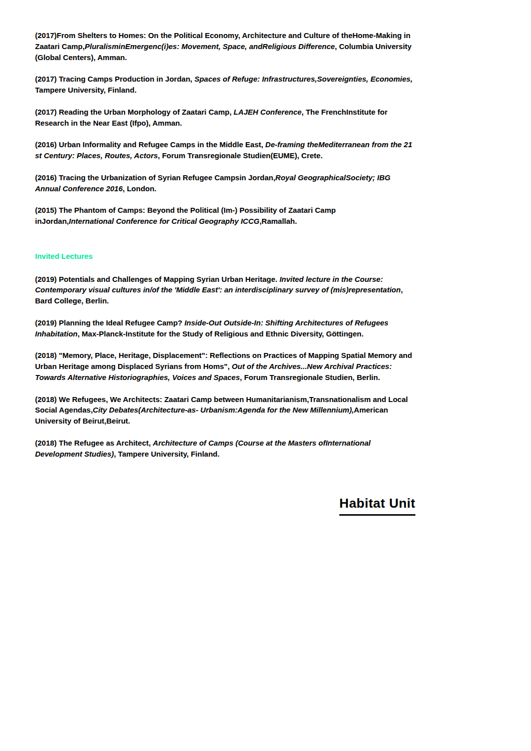(2017)From Shelters to Homes: On the Political Economy, Architecture and Culture of theHome-Making in Zaatari Camp,PluralisminEmergenc(i)es: Movement, Space, andReligious Difference, Columbia University (Global Centers), Amman.
(2017) Tracing Camps Production in Jordan, Spaces of Refuge: Infrastructures,Sovereignties, Economies, Tampere University, Finland.
(2017) Reading the Urban Morphology of Zaatari Camp, LAJEH Conference, The FrenchInstitute for Research in the Near East (Ifpo), Amman.
(2016) Urban Informality and Refugee Camps in the Middle East, De-framing theMediterranean from the 21 st Century: Places, Routes, Actors, Forum Transregionale Studien(EUME), Crete.
(2016) Tracing the Urbanization of Syrian Refugee Campsin Jordan,Royal GeographicalSociety; IBG Annual Conference 2016, London.
(2015) The Phantom of Camps: Beyond the Political (Im-) Possibility of Zaatari Camp inJordan,International Conference for Critical Geography ICCG,Ramallah.
Invited Lectures
(2019) Potentials and Challenges of Mapping Syrian Urban Heritage. Invited lecture in the Course: Contemporary visual cultures in/of the 'Middle East': an interdisciplinary survey of (mis)representation, Bard College, Berlin.
(2019) Planning the Ideal Refugee Camp? Inside-Out Outside-In: Shifting Architectures of Refugees Inhabitation, Max-Planck-Institute for the Study of Religious and Ethnic Diversity, Göttingen.
(2018) "Memory, Place, Heritage, Displacement": Reflections on Practices of Mapping Spatial Memory and Urban Heritage among Displaced Syrians from Homs", Out of the Archives...New Archival Practices: Towards Alternative Historiographies, Voices and Spaces, Forum Transregionale Studien, Berlin.
(2018) We Refugees, We Architects: Zaatari Camp between Humanitarianism,Transnationalism and Local Social Agendas,City Debates(Architecture-as- Urbanism:Agenda for the New Millennium), American University of Beirut,Beirut.
(2018) The Refugee as Architect, Architecture of Camps (Course at the Masters ofInternational Development Studies), Tampere University, Finland.
Habitat Unit